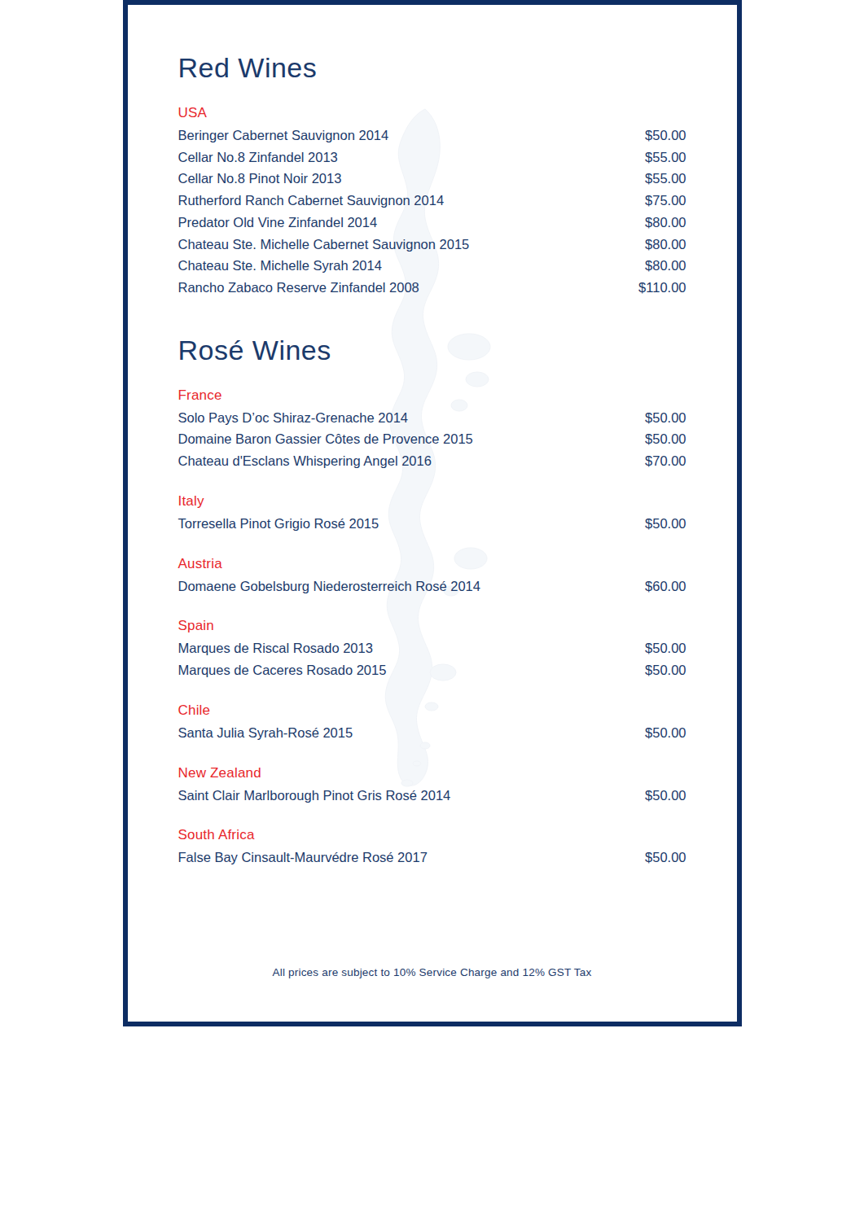Red Wines
USA
Beringer Cabernet Sauvignon 2014 $50.00
Cellar No.8 Zinfandel 2013 $55.00
Cellar No.8 Pinot Noir 2013 $55.00
Rutherford Ranch Cabernet Sauvignon 2014 $75.00
Predator Old Vine Zinfandel 2014 $80.00
Chateau Ste. Michelle Cabernet Sauvignon 2015 $80.00
Chateau Ste. Michelle Syrah 2014 $80.00
Rancho Zabaco Reserve Zinfandel 2008 $110.00
Rosé Wines
France
Solo Pays D’oc Shiraz-Grenache 2014 $50.00
Domaine Baron Gassier Côtes de Provence 2015 $50.00
Chateau d'Esclans Whispering Angel 2016 $70.00
Italy
Torresella Pinot Grigio Rosé 2015 $50.00
Austria
Domaene Gobelsburg Niederosterreich Rosé 2014 $60.00
Spain
Marques de Riscal Rosado 2013 $50.00
Marques de Caceres Rosado 2015 $50.00
Chile
Santa Julia Syrah-Rosé 2015 $50.00
New Zealand
Saint Clair Marlborough Pinot Gris Rosé 2014 $50.00
South Africa
False Bay Cinsault-Maurvédre Rosé 2017 $50.00
All prices are subject to 10% Service Charge and 12% GST Tax